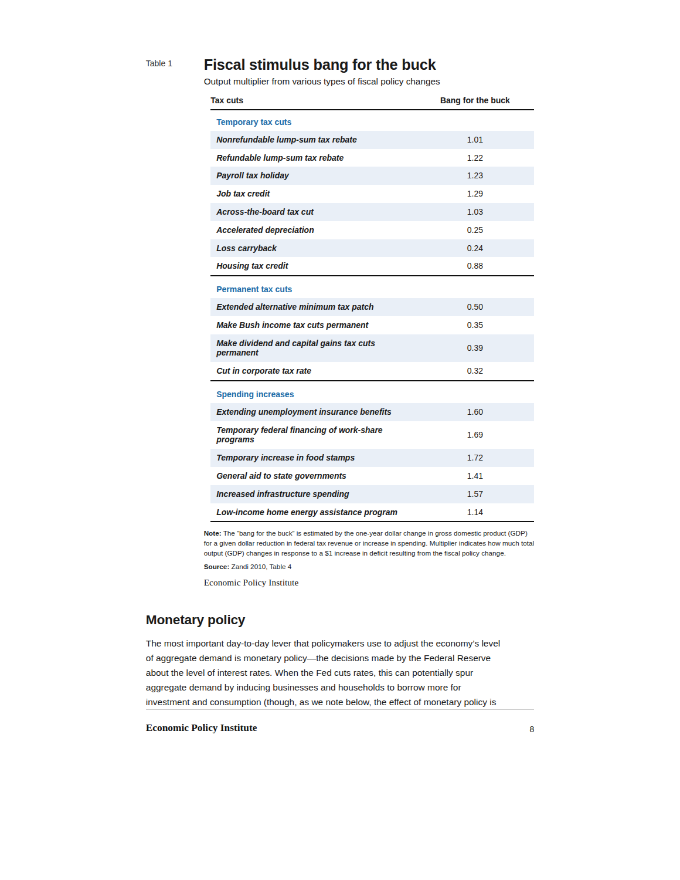Table 1
Fiscal stimulus bang for the buck
Output multiplier from various types of fiscal policy changes
| Tax cuts | Bang for the buck |
| --- | --- |
| Temporary tax cuts |
| Nonrefundable lump-sum tax rebate | 1.01 |
| Refundable lump-sum tax rebate | 1.22 |
| Payroll tax holiday | 1.23 |
| Job tax credit | 1.29 |
| Across-the-board tax cut | 1.03 |
| Accelerated depreciation | 0.25 |
| Loss carryback | 0.24 |
| Housing tax credit | 0.88 |
| Permanent tax cuts |
| Extended alternative minimum tax patch | 0.50 |
| Make Bush income tax cuts permanent | 0.35 |
| Make dividend and capital gains tax cuts permanent | 0.39 |
| Cut in corporate tax rate | 0.32 |
| Spending increases |
| Extending unemployment insurance benefits | 1.60 |
| Temporary federal financing of work-share programs | 1.69 |
| Temporary increase in food stamps | 1.72 |
| General aid to state governments | 1.41 |
| Increased infrastructure spending | 1.57 |
| Low-income home energy assistance program | 1.14 |
Note: The “bang for the buck” is estimated by the one-year dollar change in gross domestic product (GDP) for a given dollar reduction in federal tax revenue or increase in spending. Multiplier indicates how much total output (GDP) changes in response to a $1 increase in deficit resulting from the fiscal policy change.
Source: Zandi 2010, Table 4
Economic Policy Institute
Monetary policy
The most important day-to-day lever that policymakers use to adjust the economy’s level of aggregate demand is monetary policy—the decisions made by the Federal Reserve about the level of interest rates. When the Fed cuts rates, this can potentially spur aggregate demand by inducing businesses and households to borrow more for investment and consumption (though, as we note below, the effect of monetary policy is
Economic Policy Institute
8